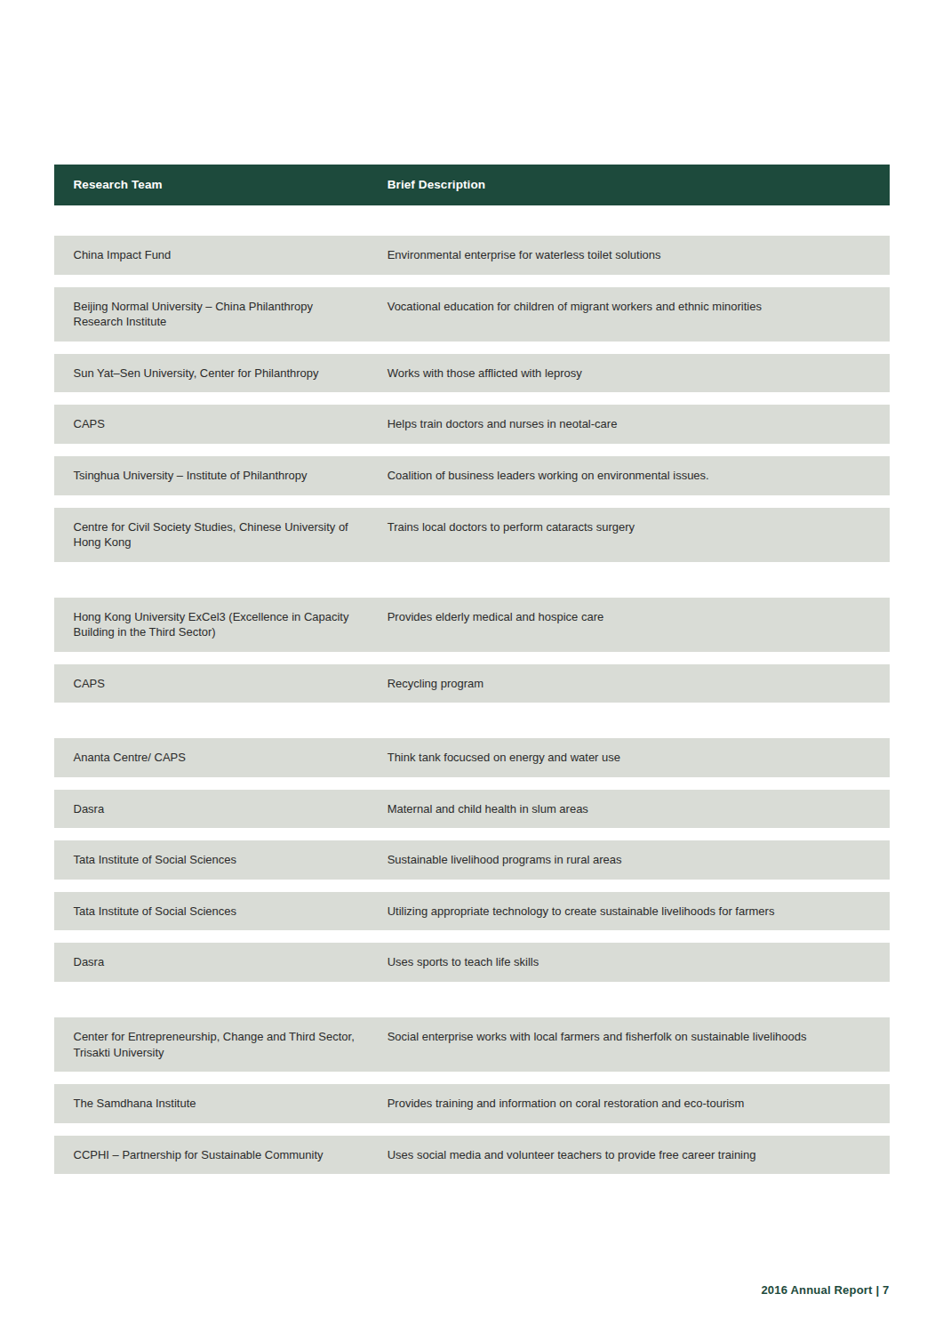| Research Team | Brief Description |
| --- | --- |
| China Impact Fund | Environmental enterprise for waterless toilet solutions |
| Beijing Normal University – China Philanthropy Research Institute | Vocational education for children of migrant workers and ethnic minorities |
| Sun Yat–Sen University, Center for Philanthropy | Works with those afflicted with leprosy |
| CAPS | Helps train doctors and nurses in neotal-care |
| Tsinghua University – Institute of Philanthropy | Coalition of business leaders working on environmental issues. |
| Centre for Civil Society Studies, Chinese University of Hong Kong | Trains local doctors to perform cataracts surgery |
| Hong Kong University ExCel3 (Excellence in Capacity Building in the Third Sector) | Provides elderly medical and hospice care |
| CAPS | Recycling program |
| Ananta Centre/ CAPS | Think tank focucsed on energy and water use |
| Dasra | Maternal and child health in slum areas |
| Tata Institute of Social Sciences | Sustainable livelihood programs in rural areas |
| Tata Institute of Social Sciences | Utilizing appropriate technology to create sustainable livelihoods for farmers |
| Dasra | Uses sports to teach life skills |
| Center for Entrepreneurship, Change and Third Sector, Trisakti University | Social enterprise works with local farmers and fisherfolk on sustainable livelihoods |
| The Samdhana Institute | Provides training and information on coral restoration and eco-tourism |
| CCPHI – Partnership for Sustainable Community | Uses social media and volunteer teachers to provide free career training |
2016 Annual Report | 7